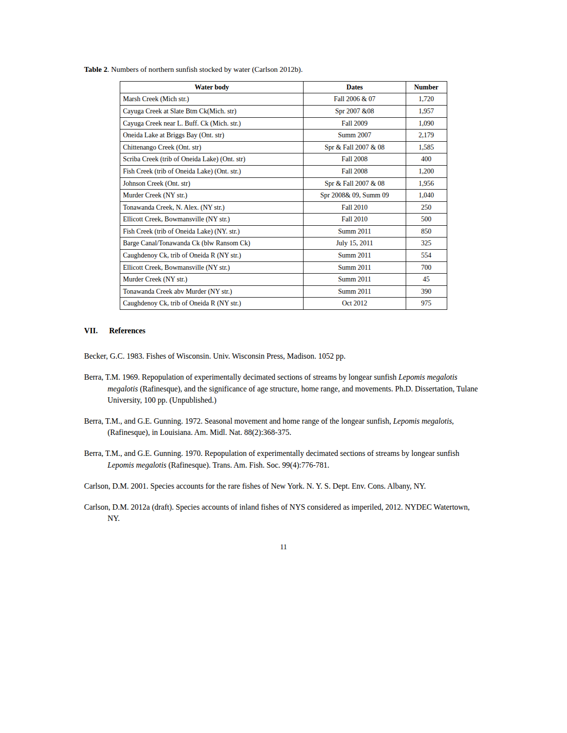Table 2. Numbers of northern sunfish stocked by water (Carlson 2012b).
| Water body | Dates | Number |
| --- | --- | --- |
| Marsh Creek (Mich str.) | Fall 2006 & 07 | 1,720 |
| Cayuga Creek at Slate Btm Ck(Mich. str) | Spr 2007 &08 | 1,957 |
| Cayuga Creek near L. Buff. Ck (Mich. str.) | Fall 2009 | 1,090 |
| Oneida Lake at Briggs Bay (Ont. str) | Summ 2007 | 2,179 |
| Chittenango Creek (Ont. str) | Spr & Fall 2007 & 08 | 1,585 |
| Scriba Creek (trib of Oneida Lake) (Ont. str) | Fall 2008 | 400 |
| Fish Creek (trib of Oneida Lake) (Ont. str.) | Fall 2008 | 1,200 |
| Johnson Creek (Ont. str) | Spr & Fall 2007 & 08 | 1,956 |
| Murder Creek (NY str.) | Spr 2008& 09, Summ 09 | 1,040 |
| Tonawanda Creek, N. Alex. (NY str.) | Fall 2010 | 250 |
| Ellicott Creek, Bowmansville (NY str.) | Fall 2010 | 500 |
| Fish Creek (trib of Oneida Lake) (NY. str.) | Summ 2011 | 850 |
| Barge Canal/Tonawanda Ck (blw Ransom Ck) | July 15, 2011 | 325 |
| Caughdenoy Ck, trib of Oneida R (NY str.) | Summ 2011 | 554 |
| Ellicott Creek, Bowmansville (NY str.) | Summ 2011 | 700 |
| Murder Creek (NY str.) | Summ 2011 | 45 |
| Tonawanda Creek abv Murder (NY str.) | Summ 2011 | 390 |
| Caughdenoy Ck, trib of Oneida R (NY str.) | Oct 2012 | 975 |
VII. References
Becker, G.C. 1983. Fishes of Wisconsin. Univ. Wisconsin Press, Madison. 1052 pp.
Berra, T.M. 1969. Repopulation of experimentally decimated sections of streams by longear sunfish Lepomis megalotis megalotis (Rafinesque), and the significance of age structure, home range, and movements. Ph.D. Dissertation, Tulane University, 100 pp. (Unpublished.)
Berra, T.M., and G.E. Gunning. 1972. Seasonal movement and home range of the longear sunfish, Lepomis megalotis, (Rafinesque), in Louisiana. Am. Midl. Nat. 88(2):368-375.
Berra, T.M., and G.E. Gunning. 1970. Repopulation of experimentally decimated sections of streams by longear sunfish Lepomis megalotis (Rafinesque). Trans. Am. Fish. Soc. 99(4):776-781.
Carlson, D.M. 2001. Species accounts for the rare fishes of New York. N. Y. S. Dept. Env. Cons. Albany, NY.
Carlson, D.M. 2012a (draft). Species accounts of inland fishes of NYS considered as imperiled, 2012. NYDEC Watertown, NY.
11